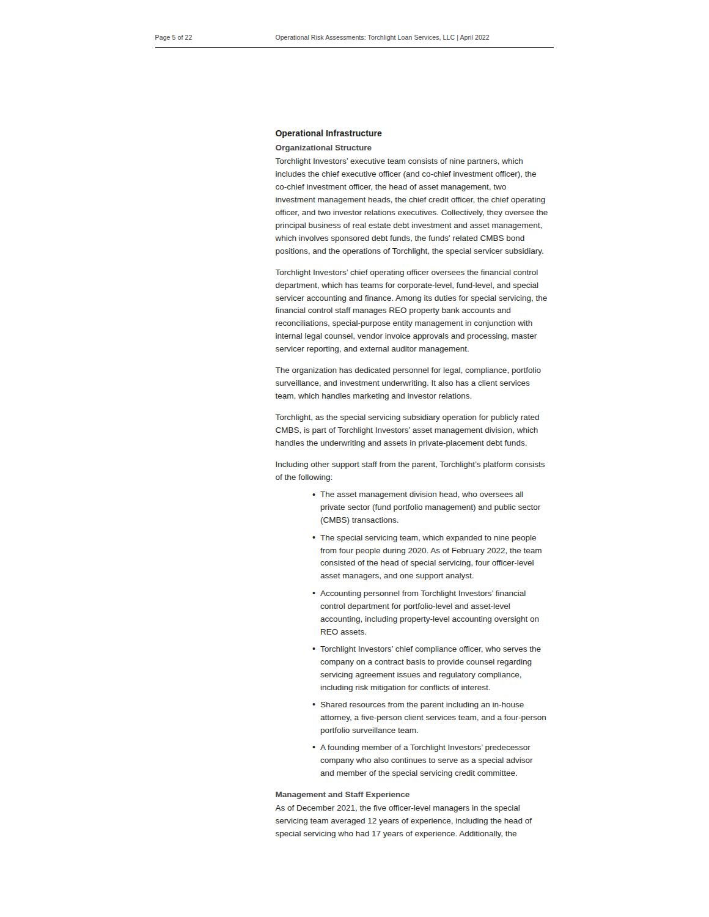Page 5 of 22
Operational Risk Assessments: Torchlight Loan Services, LLC | April 2022
Operational Infrastructure
Organizational Structure
Torchlight Investors’ executive team consists of nine partners, which includes the chief executive officer (and co-chief investment officer), the co-chief investment officer, the head of asset management, two investment management heads, the chief credit officer, the chief operating officer, and two investor relations executives. Collectively, they oversee the principal business of real estate debt investment and asset management, which involves sponsored debt funds, the funds' related CMBS bond positions, and the operations of Torchlight, the special servicer subsidiary.
Torchlight Investors’ chief operating officer oversees the financial control department, which has teams for corporate-level, fund-level, and special servicer accounting and finance. Among its duties for special servicing, the financial control staff manages REO property bank accounts and reconciliations, special-purpose entity management in conjunction with internal legal counsel, vendor invoice approvals and processing, master servicer reporting, and external auditor management.
The organization has dedicated personnel for legal, compliance, portfolio surveillance, and investment underwriting. It also has a client services team, which handles marketing and investor relations.
Torchlight, as the special servicing subsidiary operation for publicly rated CMBS, is part of Torchlight Investors’ asset management division, which handles the underwriting and assets in private-placement debt funds.
Including other support staff from the parent, Torchlight’s platform consists of the following:
The asset management division head, who oversees all private sector (fund portfolio management) and public sector (CMBS) transactions.
The special servicing team, which expanded to nine people from four people during 2020. As of February 2022, the team consisted of the head of special servicing, four officer-level asset managers, and one support analyst.
Accounting personnel from Torchlight Investors’ financial control department for portfolio-level and asset-level accounting, including property-level accounting oversight on REO assets.
Torchlight Investors’ chief compliance officer, who serves the company on a contract basis to provide counsel regarding servicing agreement issues and regulatory compliance, including risk mitigation for conflicts of interest.
Shared resources from the parent including an in-house attorney, a five-person client services team, and a four-person portfolio surveillance team.
A founding member of a Torchlight Investors’ predecessor company who also continues to serve as a special advisor and member of the special servicing credit committee.
Management and Staff Experience
As of December 2021, the five officer-level managers in the special servicing team averaged 12 years of experience, including the head of special servicing who had 17 years of experience. Additionally, the